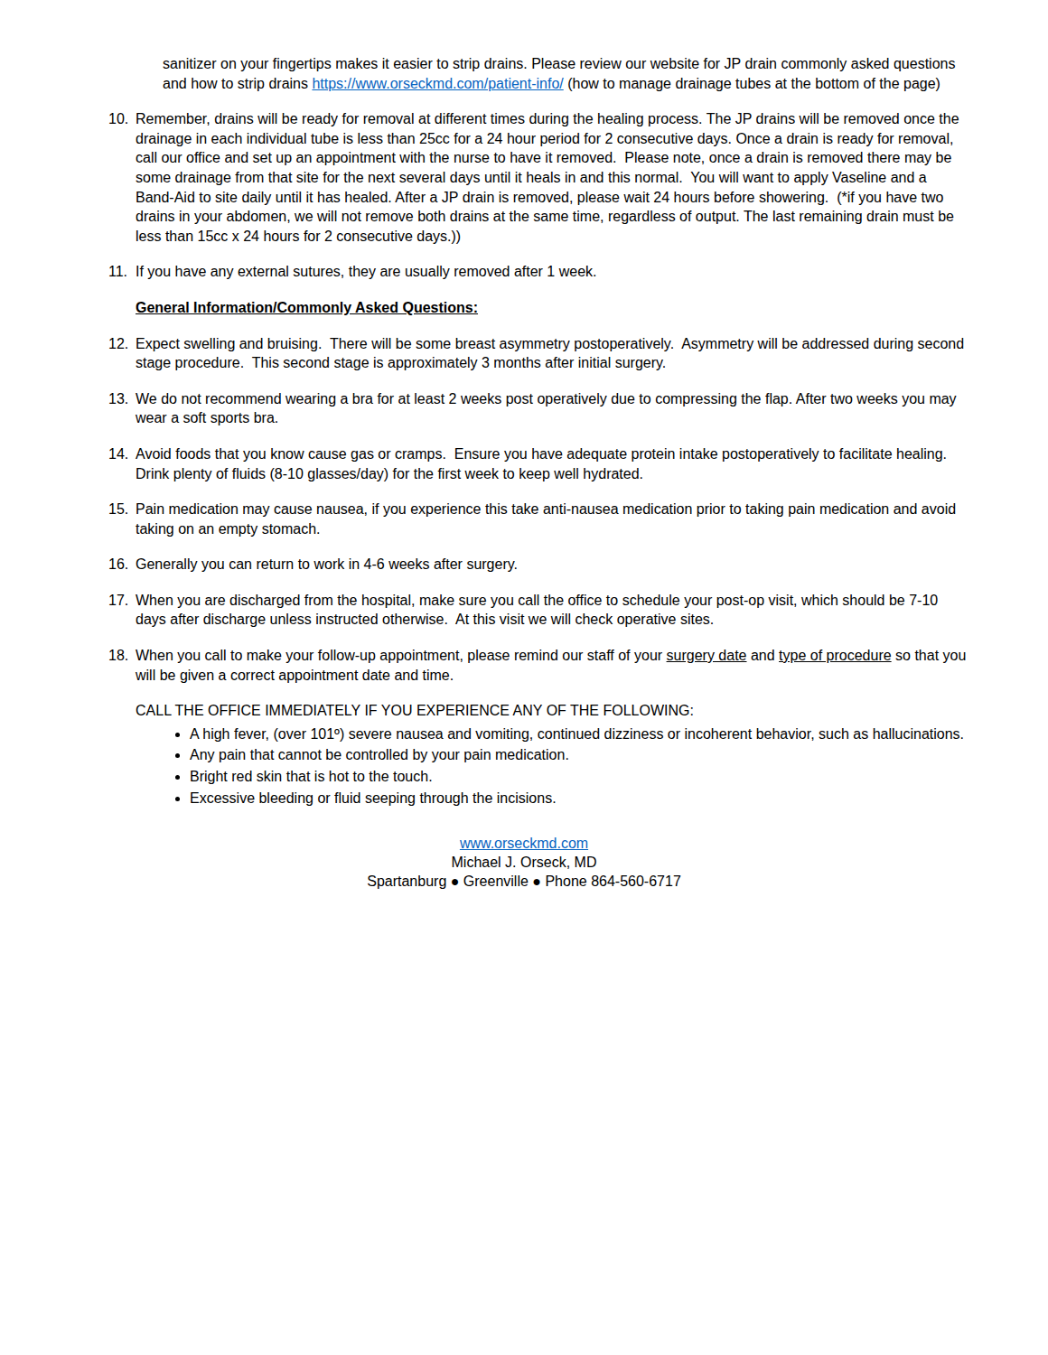sanitizer on your fingertips makes it easier to strip drains. Please review our website for JP drain commonly asked questions and how to strip drains https://www.orseckmd.com/patient-info/ (how to manage drainage tubes at the bottom of the page)
10.
Remember, drains will be ready for removal at different times during the healing process. The JP drains will be removed once the drainage in each individual tube is less than 25cc for a 24 hour period for 2 consecutive days. Once a drain is ready for removal, call our office and set up an appointment with the nurse to have it removed. Please note, once a drain is removed there may be some drainage from that site for the next several days until it heals in and this normal. You will want to apply Vaseline and a Band-Aid to site daily until it has healed. After a JP drain is removed, please wait 24 hours before showering. (*if you have two drains in your abdomen, we will not remove both drains at the same time, regardless of output. The last remaining drain must be less than 15cc x 24 hours for 2 consecutive days.))
11.
If you have any external sutures, they are usually removed after 1 week.
General Information/Commonly Asked Questions:
12.
Expect swelling and bruising. There will be some breast asymmetry postoperatively. Asymmetry will be addressed during second stage procedure. This second stage is approximately 3 months after initial surgery.
13.
We do not recommend wearing a bra for at least 2 weeks post operatively due to compressing the flap. After two weeks you may wear a soft sports bra.
14.
Avoid foods that you know cause gas or cramps. Ensure you have adequate protein intake postoperatively to facilitate healing. Drink plenty of fluids (8-10 glasses/day) for the first week to keep well hydrated.
15.
Pain medication may cause nausea, if you experience this take anti-nausea medication prior to taking pain medication and avoid taking on an empty stomach.
16.
Generally you can return to work in 4-6 weeks after surgery.
17.
When you are discharged from the hospital, make sure you call the office to schedule your post-op visit, which should be 7-10 days after discharge unless instructed otherwise. At this visit we will check operative sites.
18.
When you call to make your follow-up appointment, please remind our staff of your surgery date and type of procedure so that you will be given a correct appointment date and time.
CALL THE OFFICE IMMEDIATELY IF YOU EXPERIENCE ANY OF THE FOLLOWING:
A high fever, (over 101º) severe nausea and vomiting, continued dizziness or incoherent behavior, such as hallucinations.
Any pain that cannot be controlled by your pain medication.
Bright red skin that is hot to the touch.
Excessive bleeding or fluid seeping through the incisions.
www.orseckmd.com
Michael J. Orseck, MD
Spartanburg ● Greenville ● Phone 864-560-6717